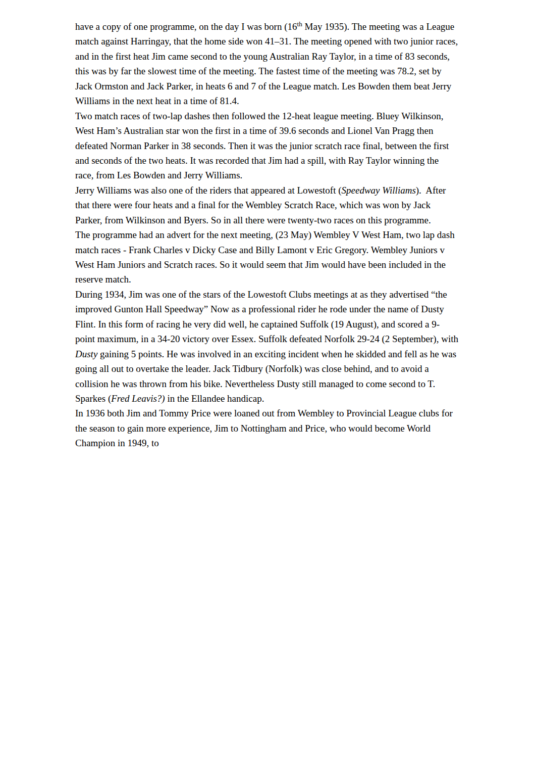have a copy of one programme, on the day I was born (16th May 1935). The meeting was a League match against Harringay, that the home side won 41–31. The meeting opened with two junior races, and in the first heat Jim came second to the young Australian Ray Taylor, in a time of 83 seconds, this was by far the slowest time of the meeting. The fastest time of the meeting was 78.2, set by Jack Ormston and Jack Parker, in heats 6 and 7 of the League match. Les Bowden them beat Jerry Williams in the next heat in a time of 81.4.
Two match races of two-lap dashes then followed the 12-heat league meeting. Bluey Wilkinson, West Ham’s Australian star won the first in a time of 39.6 seconds and Lionel Van Pragg then defeated Norman Parker in 38 seconds. Then it was the junior scratch race final, between the first and seconds of the two heats. It was recorded that Jim had a spill, with Ray Taylor winning the race, from Les Bowden and Jerry Williams.
Jerry Williams was also one of the riders that appeared at Lowestoft (Speedway Williams). After that there were four heats and a final for the Wembley Scratch Race, which was won by Jack Parker, from Wilkinson and Byers. So in all there were twenty-two races on this programme.
The programme had an advert for the next meeting, (23 May) Wembley V West Ham, two lap dash match races - Frank Charles v Dicky Case and Billy Lamont v Eric Gregory. Wembley Juniors v West Ham Juniors and Scratch races. So it would seem that Jim would have been included in the reserve match.
During 1934, Jim was one of the stars of the Lowestoft Clubs meetings at as they advertised “the improved Gunton Hall Speedway” Now as a professional rider he rode under the name of Dusty Flint. In this form of racing he very did well, he captained Suffolk (19 August), and scored a 9-point maximum, in a 34-20 victory over Essex. Suffolk defeated Norfolk 29-24 (2 September), with Dusty gaining 5 points. He was involved in an exciting incident when he skidded and fell as he was going all out to overtake the leader. Jack Tidbury (Norfolk) was close behind, and to avoid a collision he was thrown from his bike. Nevertheless Dusty still managed to come second to T. Sparkes (Fred Leavis?) in the Ellandee handicap.
In 1936 both Jim and Tommy Price were loaned out from Wembley to Provincial League clubs for the season to gain more experience, Jim to Nottingham and Price, who would become World Champion in 1949, to